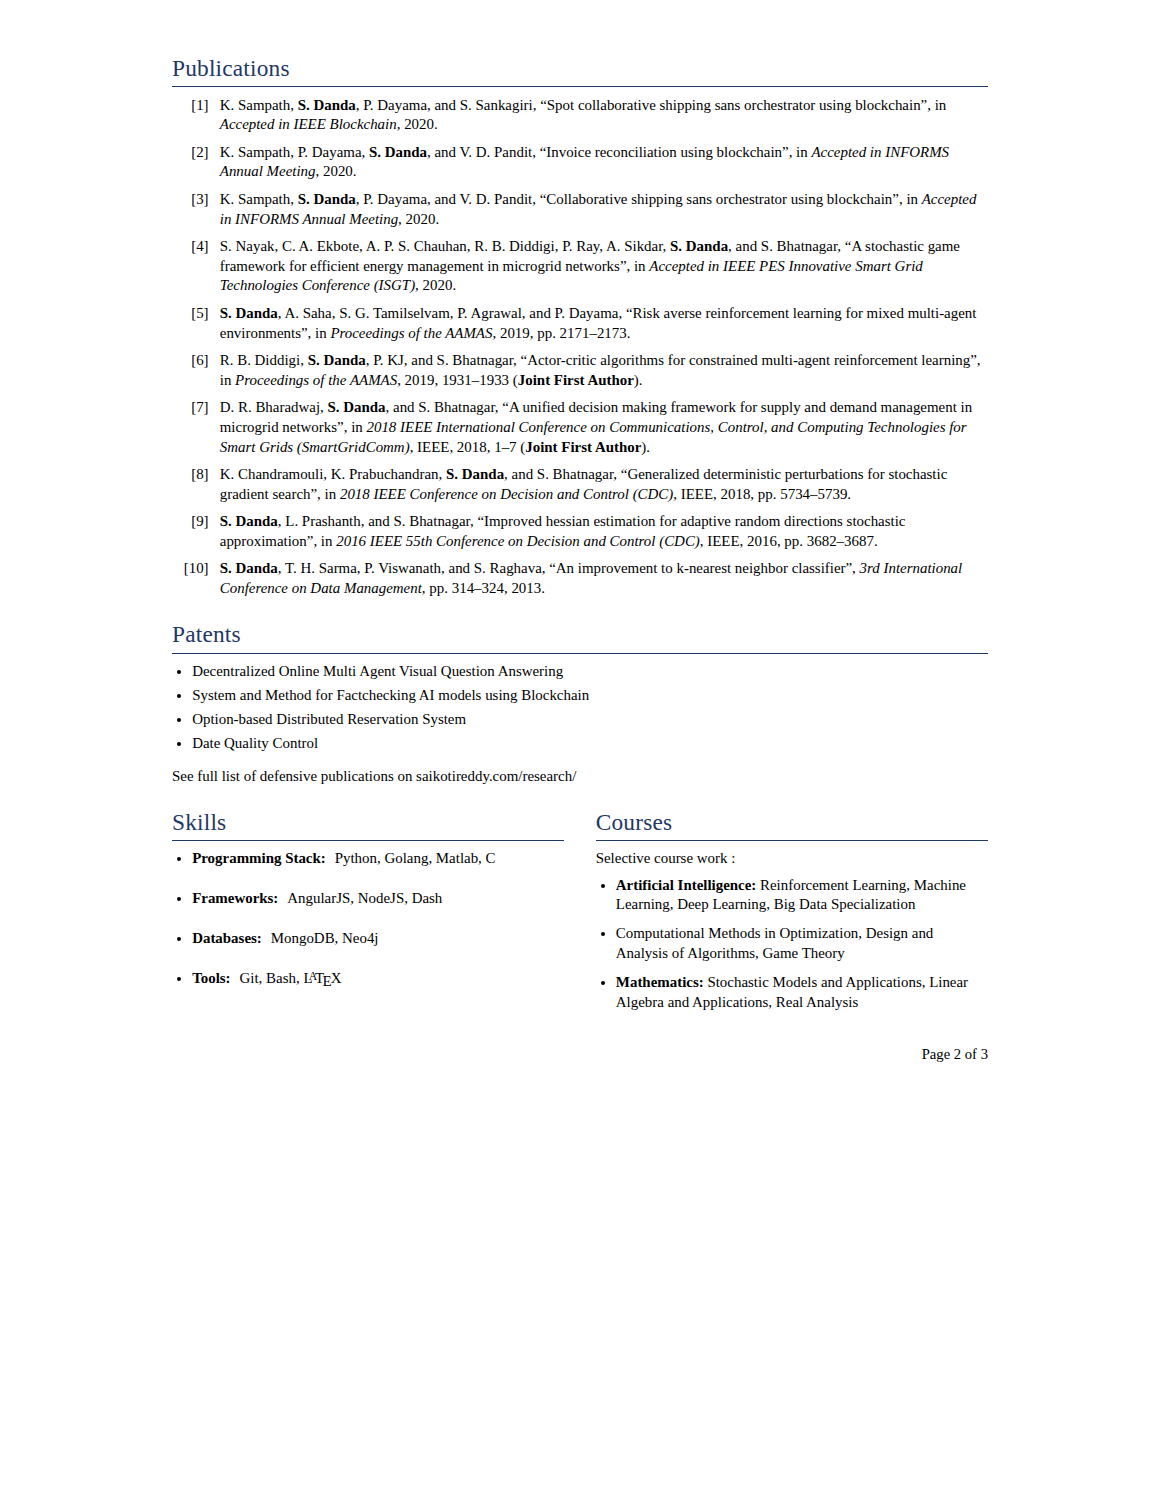Publications
[1] K. Sampath, S. Danda, P. Dayama, and S. Sankagiri, “Spot collaborative shipping sans orchestrator using blockchain”, in Accepted in IEEE Blockchain, 2020.
[2] K. Sampath, P. Dayama, S. Danda, and V. D. Pandit, “Invoice reconciliation using blockchain”, in Accepted in INFORMS Annual Meeting, 2020.
[3] K. Sampath, S. Danda, P. Dayama, and V. D. Pandit, “Collaborative shipping sans orchestrator using blockchain”, in Accepted in INFORMS Annual Meeting, 2020.
[4] S. Nayak, C. A. Ekbote, A. P. S. Chauhan, R. B. Diddigi, P. Ray, A. Sikdar, S. Danda, and S. Bhatnagar, “A stochastic game framework for efficient energy management in microgrid networks”, in Accepted in IEEE PES Innovative Smart Grid Technologies Conference (ISGT), 2020.
[5] S. Danda, A. Saha, S. G. Tamilselvam, P. Agrawal, and P. Dayama, “Risk averse reinforcement learning for mixed multi-agent environments”, in Proceedings of the AAMAS, 2019, pp. 2171–2173.
[6] R. B. Diddigi, S. Danda, P. KJ, and S. Bhatnagar, “Actor-critic algorithms for constrained multi-agent reinforcement learning”, in Proceedings of the AAMAS, 2019, 1931–1933 (Joint First Author).
[7] D. R. Bharadwaj, S. Danda, and S. Bhatnagar, “A unified decision making framework for supply and demand management in microgrid networks”, in 2018 IEEE International Conference on Communications, Control, and Computing Technologies for Smart Grids (SmartGridComm), IEEE, 2018, 1–7 (Joint First Author).
[8] K. Chandramouli, K. Prabuchandran, S. Danda, and S. Bhatnagar, “Generalized deterministic perturbations for stochastic gradient search”, in 2018 IEEE Conference on Decision and Control (CDC), IEEE, 2018, pp. 5734–5739.
[9] S. Danda, L. Prashanth, and S. Bhatnagar, “Improved hessian estimation for adaptive random directions stochastic approximation”, in 2016 IEEE 55th Conference on Decision and Control (CDC), IEEE, 2016, pp. 3682–3687.
[10] S. Danda, T. H. Sarma, P. Viswanath, and S. Raghava, “An improvement to k-nearest neighbor classifier”, 3rd International Conference on Data Management, pp. 314–324, 2013.
Patents
Decentralized Online Multi Agent Visual Question Answering
System and Method for Factchecking AI models using Blockchain
Option-based Distributed Reservation System
Date Quality Control
See full list of defensive publications on saikotireddy.com/research/
Skills
Programming Stack: Python, Golang, Matlab, C
Frameworks: AngularJS, NodeJS, Dash
Databases: MongoDB, Neo4j
Tools: Git, Bash, LATEX
Courses
Selective course work :
Artificial Intelligence: Reinforcement Learning, Machine Learning, Deep Learning, Big Data Specialization
Computational Methods in Optimization, Design and Analysis of Algorithms, Game Theory
Mathematics: Stochastic Models and Applications, Linear Algebra and Applications, Real Analysis
Page 2 of 3